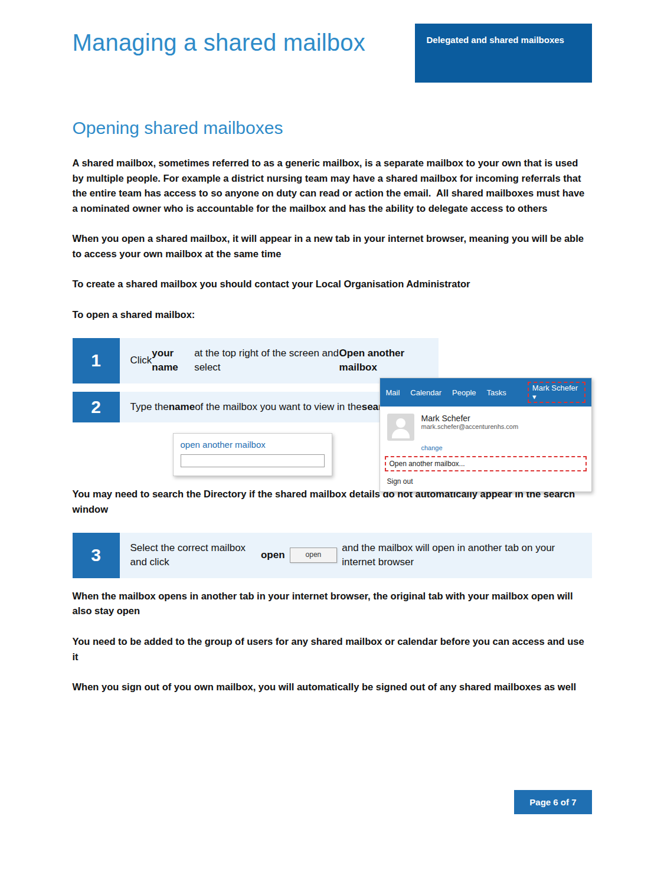Managing a shared mailbox
Delegated and shared mailboxes
Opening shared mailboxes
A shared mailbox, sometimes referred to as a generic mailbox, is a separate mailbox to your own that is used by multiple people. For example a district nursing team may have a shared mailbox for incoming referrals that the entire team has access to so anyone on duty can read or action the email. All shared mailboxes must have a nominated owner who is accountable for the mailbox and has the ability to delegate access to others
When you open a shared mailbox, it will appear in a new tab in your internet browser, meaning you will be able to access your own mailbox at the same time
To create a shared mailbox you should contact your Local Organisation Administrator
To open a shared mailbox:
1
Click your name at the top right of the screen and select Open another mailbox
2
Type the name of the mailbox you want to view in the search bar
Mail Calendar People Tasks Mark Schefer ▾
Mark Schefer
mark.schefer@accenturenhs.com
change
Open another mailbox...
Sign out
open another mailbox
You may need to search the Directory if the shared mailbox details do not automatically appear in the search window
3
Select the correct mailbox and click open open and the mailbox will open in another tab on your internet browser
When the mailbox opens in another tab in your internet browser, the original tab with your mailbox open will also stay open
You need to be added to the group of users for any shared mailbox or calendar before you can access and use it
When you sign out of you own mailbox, you will automatically be signed out of any shared mailboxes as well
Page 6 of 7